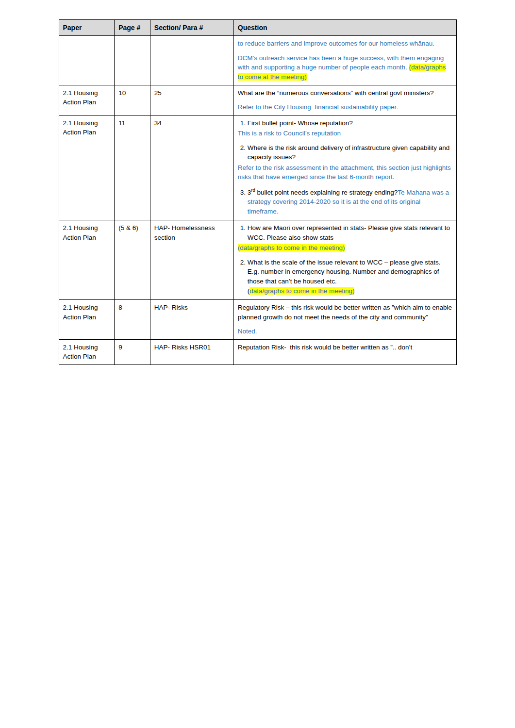| Paper | Page # | Section/ Para # | Question |
| --- | --- | --- | --- |
| | | | to reduce barriers and improve outcomes for our homeless whānau. DCM’s outreach service has been a huge success, with them engaging with and supporting a huge number of people each month. (data/graphs to come at the meeting) |
| 2.1 Housing Action Plan | 10 | 25 | What are the “numerous conversations” with central govt ministers? Refer to the City Housing financial sustainability paper. |
| 2.1 Housing Action Plan | 11 | 34 | First bullet point- Whose reputation? This is a risk to Council’s reputation Where is the risk around delivery of infrastructure given capability and capacity issues? Refer to the risk assessment in the attachment, this section just highlights risks that have emerged since the last 6-month report. 3 rd bullet point needs explaining re strategy ending? Te Mahana was a strategy covering 2014-2020 so it is at the end of its original timeframe. |
| 2.1 Housing Action Plan | (5 & 6) | HAP- Homelessness section | How are Maori over represented in stats- Please give stats relevant to WCC. Please also show stats (data/graphs to come in the meeting) What is the scale of the issue relevant to WCC – please give stats. E.g. number in emergency housing. Number and demographics of those that can’t be housed etc. ( data/graphs to come in the meeting) |
| 2.1 Housing Action Plan | 8 | HAP- Risks | Regulatory Risk – this risk would be better written as ”which aim to enable planned growth do not meet the needs of the city and community” Noted. |
| 2.1 Housing Action Plan | 9 | HAP- Risks HSR01 | Reputation Risk- this risk would be better written as ”.. don’t |